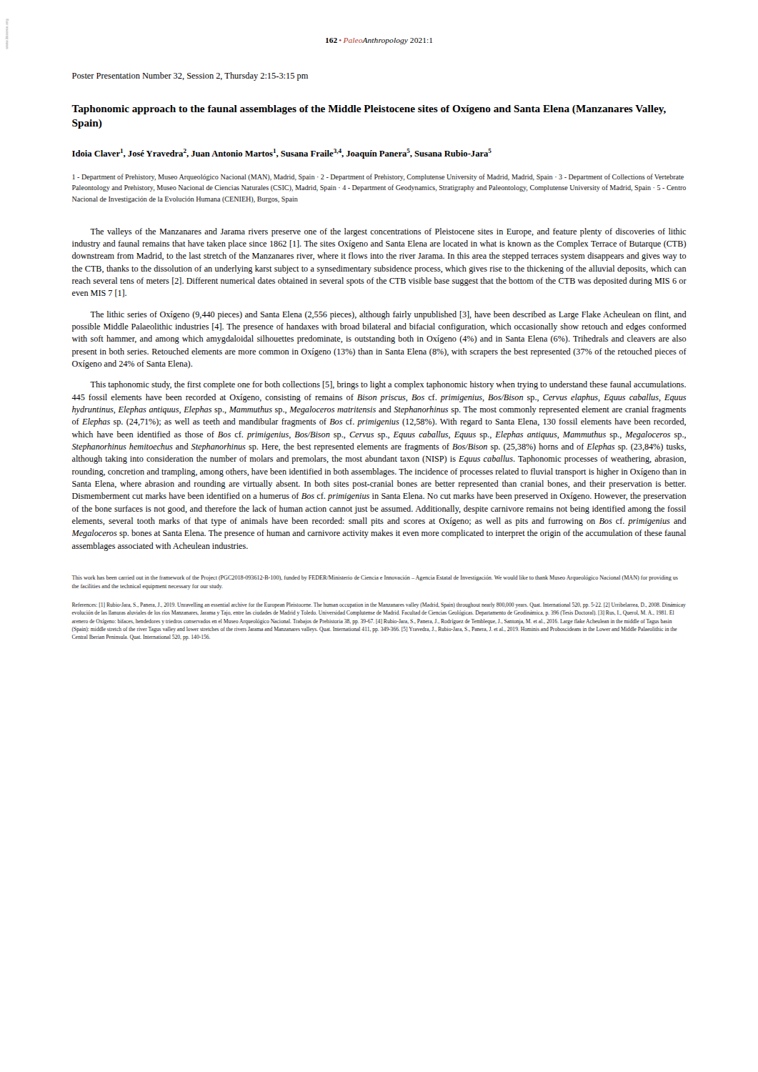www.bioone.org
162•Paleo Anthropology 2021:1
Poster Presentation Number 32, Session 2, Thursday 2:15-3:15 pm
Taphonomic approach to the faunal assemblages of the Middle Pleistocene sites of Oxígeno and Santa Elena (Manzanares Valley, Spain)
Idoia Claver1, José Yravedra2, Juan Antonio Martos1, Susana Fraile3,4, Joaquín Panera5, Susana Rubio-Jara5
1 - Department of Prehistory, Museo Arqueológico Nacional (MAN), Madrid, Spain · 2 - Department of Prehistory, Complutense University of Madrid, Madrid, Spain · 3 - Department of Collections of Vertebrate Paleontology and Prehistory, Museo Nacional de Ciencias Naturales (CSIC), Madrid, Spain · 4 - Department of Geodynamics, Stratigraphy and Paleontology, Complutense University of Madrid, Spain · 5 - Centro Nacional de Investigación de la Evolución Humana (CENIEH), Burgos, Spain
The valleys of the Manzanares and Jarama rivers preserve one of the largest concentrations of Pleistocene sites in Europe, and feature plenty of discoveries of lithic industry and faunal remains that have taken place since 1862 [1]. The sites Oxígeno and Santa Elena are located in what is known as the Complex Terrace of Butarque (CTB) downstream from Madrid, to the last stretch of the Manzanares river, where it flows into the river Jarama. In this area the stepped terraces system disappears and gives way to the CTB, thanks to the dissolution of an underlying karst subject to a synsedimentary subsidence process, which gives rise to the thickening of the alluvial deposits, which can reach several tens of meters [2]. Different numerical dates obtained in several spots of the CTB visible base suggest that the bottom of the CTB was deposited during MIS 6 or even MIS 7 [1].
The lithic series of Oxígeno (9,440 pieces) and Santa Elena (2,556 pieces), although fairly unpublished [3], have been described as Large Flake Acheulean on flint, and possible Middle Palaeolithic industries [4]. The presence of handaxes with broad bilateral and bifacial configuration, which occasionally show retouch and edges conformed with soft hammer, and among which amygdaloidal silhouettes predominate, is outstanding both in Oxígeno (4%) and in Santa Elena (6%). Trihedrals and cleavers are also present in both series. Retouched elements are more common in Oxígeno (13%) than in Santa Elena (8%), with scrapers the best represented (37% of the retouched pieces of Oxígeno and 24% of Santa Elena).
This taphonomic study, the first complete one for both collections [5], brings to light a complex taphonomic history when trying to understand these faunal accumulations. 445 fossil elements have been recorded at Oxígeno, consisting of remains of Bison priscus, Bos cf. primigenius, Bos/Bison sp., Cervus elaphus, Equus caballus, Equus hydruntinus, Elephas antiquus, Elephas sp., Mammuthus sp., Megaloceros matritensis and Stephanorhinus sp. The most commonly represented element are cranial fragments of Elephas sp. (24,71%); as well as teeth and mandibular fragments of Bos cf. primigenius (12,58%). With regard to Santa Elena, 130 fossil elements have been recorded, which have been identified as those of Bos cf. primigenius, Bos/Bison sp., Cervus sp., Equus caballus, Equus sp., Elephas antiquus, Mammuthus sp., Megaloceros sp., Stephanorhinus hemitoechus and Stephanorhinus sp. Here, the best represented elements are fragments of Bos/Bison sp. (25,38%) horns and of Elephas sp. (23,84%) tusks, although taking into consideration the number of molars and premolars, the most abundant taxon (NISP) is Equus caballus. Taphonomic processes of weathering, abrasion, rounding, concretion and trampling, among others, have been identified in both assemblages. The incidence of processes related to fluvial transport is higher in Oxígeno than in Santa Elena, where abrasion and rounding are virtually absent. In both sites post-cranial bones are better represented than cranial bones, and their preservation is better. Dismemberment cut marks have been identified on a humerus of Bos cf. primigenius in Santa Elena. No cut marks have been preserved in Oxígeno. However, the preservation of the bone surfaces is not good, and therefore the lack of human action cannot just be assumed. Additionally, despite carnivore remains not being identified among the fossil elements, several tooth marks of that type of animals have been recorded: small pits and scores at Oxígeno; as well as pits and furrowing on Bos cf. primigenius and Megaloceros sp. bones at Santa Elena. The presence of human and carnivore activity makes it even more complicated to interpret the origin of the accumulation of these faunal assemblages associated with Acheulean industries.
This work has been carried out in the framework of the Project (PGC2018-093612-B-100), funded by FEDER/Ministerio de Ciencia e Innovación – Agencia Estatal de Investigación. We would like to thank Museo Arqueológico Nacional (MAN) for providing us the facilities and the technical equipment necessary for our study.
References: [1] Rubio-Jara, S., Panera, J., 2019. Unravelling an essential archive for the European Pleistocene. The human occupation in the Manzanares valley (Madrid, Spain) throughout nearly 800,000 years. Quat. International 520, pp. 5-22. [2] Urribelarrea, D., 2008. Dinámicay evolución de las llanuras aluviales de los ríos Manzanares, Jarama y Tajo, entre las ciudades de Madrid y Toledo. Universidad Complutense de Madrid. Facultad de Ciencias Geológicas. Departamento de Geodinámica, p. 396 (Tesis Doctoral). [3] Rus, I., Querol, M. A., 1981. El arenero de Oxígeno: bifaces, hendedores y triedros conservados en el Museo Arqueológico Nacional. Trabajos de Prehistoria 38, pp. 39-67. [4] Rubio-Jara, S., Panera, J., Rodríguez de Tembleque, J., Santonja, M. et al., 2016. Large flake Acheulean in the middle of Tagus basin (Spain): middle stretch of the river Tagus valley and lower stretches of the rivers Jarama and Manzanares valleys. Quat. International 411, pp. 349-366. [5] Yravedra, J., Rubio-Jara, S., Panera, J. et al., 2019. Hominis and Proboscideans in the Lower and Middle Palaeolithic in the Central Iberian Peninsula. Quat. International 520, pp. 140-156.